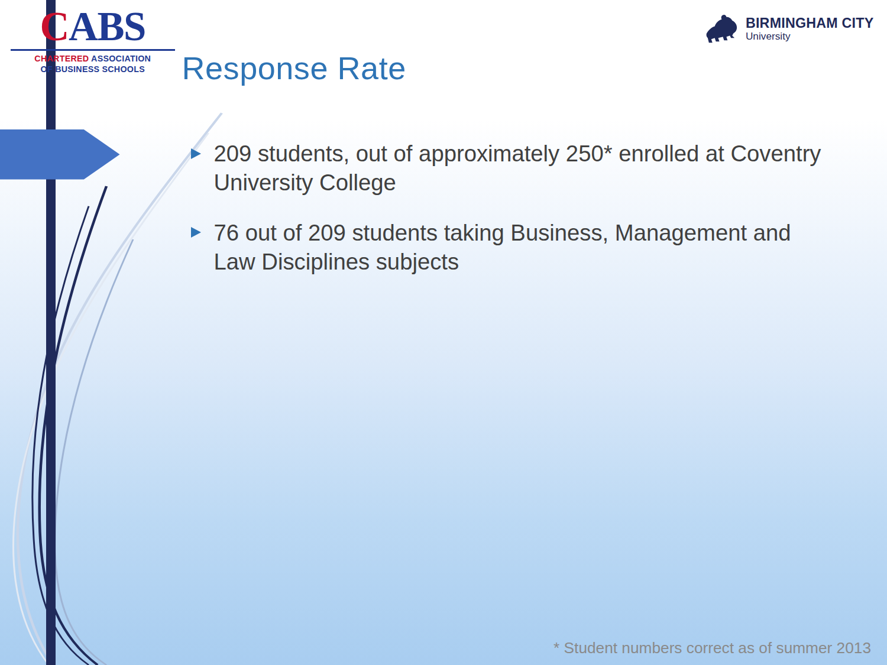CABS
CHARTERED ASSOCIATION
OF BUSINESS SCHOOLS
BIRMINGHAM CITY
University
Response Rate
209 students, out of approximately 250* enrolled at Coventry University College
76 out of 209 students taking Business, Management and Law Disciplines subjects
* Student numbers correct as of summer 2013